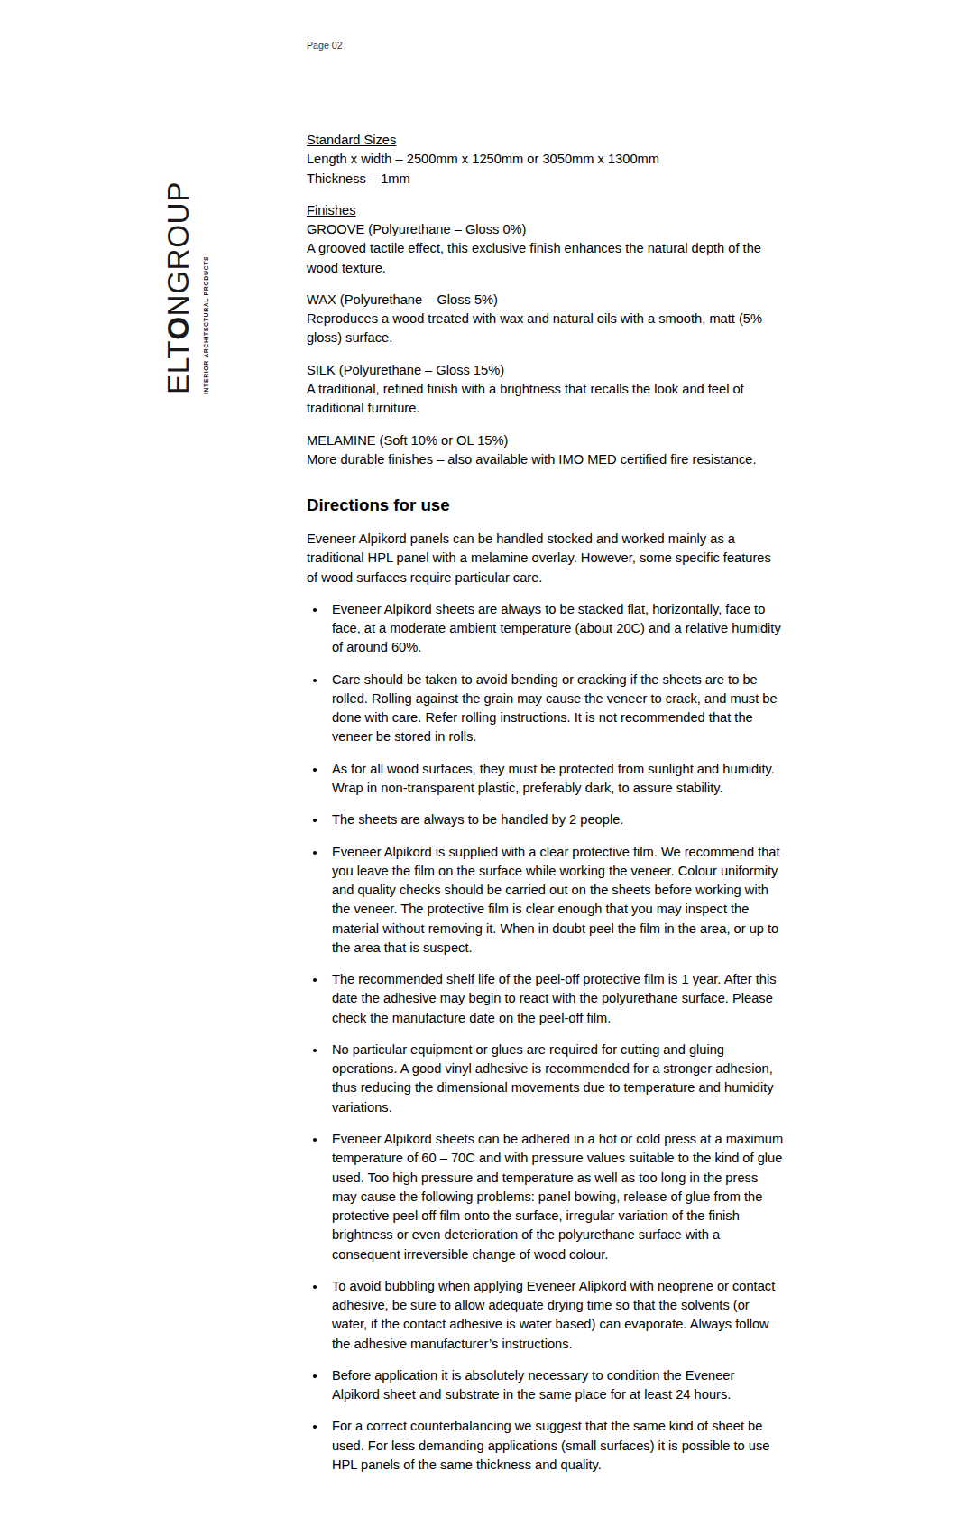Page 02
ELTONGROUP
INTERIOR ARCHITECTURAL PRODUCTS
Standard Sizes
Length x width – 2500mm x 1250mm or 3050mm x 1300mm
Thickness – 1mm
Finishes
GROOVE (Polyurethane – Gloss 0%)
A grooved tactile effect, this exclusive finish enhances the natural depth of the wood texture.
WAX (Polyurethane – Gloss 5%)
Reproduces a wood treated with wax and natural oils with a smooth, matt (5% gloss) surface.
SILK (Polyurethane – Gloss 15%)
A traditional, refined finish with a brightness that recalls the look and feel of traditional furniture.
MELAMINE (Soft 10% or OL 15%)
More durable finishes – also available with IMO MED certified fire resistance.
Directions for use
Eveneer Alpikord panels can be handled stocked and worked mainly as a traditional HPL panel with a melamine overlay. However, some specific features of wood surfaces require particular care.
Eveneer Alpikord sheets are always to be stacked flat, horizontally, face to face, at a moderate ambient temperature (about 20C) and a relative humidity of around 60%.
Care should be taken to avoid bending or cracking if the sheets are to be rolled. Rolling against the grain may cause the veneer to crack, and must be done with care. Refer rolling instructions. It is not recommended that the veneer be stored in rolls.
As for all wood surfaces, they must be protected from sunlight and humidity. Wrap in non-transparent plastic, preferably dark, to assure stability.
The sheets are always to be handled by 2 people.
Eveneer Alpikord is supplied with a clear protective film. We recommend that you leave the film on the surface while working the veneer. Colour uniformity and quality checks should be carried out on the sheets before working with the veneer. The protective film is clear enough that you may inspect the material without removing it. When in doubt peel the film in the area, or up to the area that is suspect.
The recommended shelf life of the peel-off protective film is 1 year. After this date the adhesive may begin to react with the polyurethane surface. Please check the manufacture date on the peel-off film.
No particular equipment or glues are required for cutting and gluing operations. A good vinyl adhesive is recommended for a stronger adhesion, thus reducing the dimensional movements due to temperature and humidity variations.
Eveneer Alpikord sheets can be adhered in a hot or cold press at a maximum temperature of 60 – 70C and with pressure values suitable to the kind of glue used. Too high pressure and temperature as well as too long in the press may cause the following problems: panel bowing, release of glue from the protective peel off film onto the surface, irregular variation of the finish brightness or even deterioration of the polyurethane surface with a consequent irreversible change of wood colour.
To avoid bubbling when applying Eveneer Alipkord with neoprene or contact adhesive, be sure to allow adequate drying time so that the solvents (or water, if the contact adhesive is water based) can evaporate. Always follow the adhesive manufacturer’s instructions.
Before application it is absolutely necessary to condition the Eveneer Alpikord sheet and substrate in the same place for at least 24 hours.
For a correct counterbalancing we suggest that the same kind of sheet be used. For less demanding applications (small surfaces) it is possible to use HPL panels of the same thickness and quality.